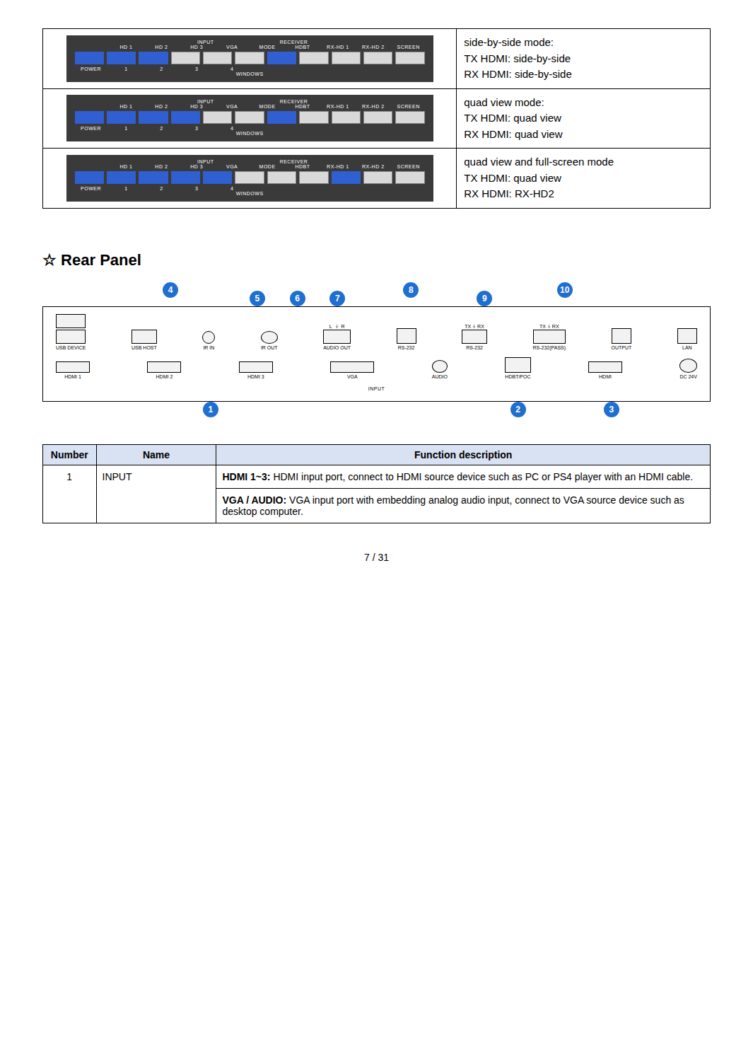| INPUT RECEIVER HD 1 HD 2 HD 3 VGA MODE HDBT RX-HD 1 RX-HD 2 SCREEN POWER 1 2 3 4 WINDOWS | side-by-side mode: TX HDMI: side-by-side RX HDMI: side-by-side |
| INPUT RECEIVER HD 1 HD 2 HD 3 VGA MODE HDBT RX-HD 1 RX-HD 2 SCREEN POWER 1 2 3 4 WINDOWS | quad view mode: TX HDMI: quad view RX HDMI: quad view |
| INPUT RECEIVER HD 1 HD 2 HD 3 VGA MODE HDBT RX-HD 1 RX-HD 2 SCREEN POWER 1 2 3 4 WINDOWS | quad view and full-screen mode TX HDMI: quad view RX HDMI: RX-HD2 |
☆ Rear Panel
4
5
6
7
8
9
10
USB DEVICE
USB HOST
IR IN
IR OUT
L ⏚ R
AUDIO OUT
RS-232
TX ⏚ RX
RS-232
TX ⏚ RX
RS-232(PASS)
OUTPUT
LAN
HDMI 1
HDMI 2
HDMI 3
VGA
AUDIO
HDBT/POC
HDMI
DC 24V
INPUT
1
2
3
| Number | Name | Function description |
| --- | --- | --- |
| 1 | INPUT | HDMI 1~3: HDMI input port, connect to HDMI source device such as PC or PS4 player with an HDMI cable. |
| VGA / AUDIO: VGA input port with embedding analog audio input, connect to VGA source device such as desktop computer. |
7 / 31